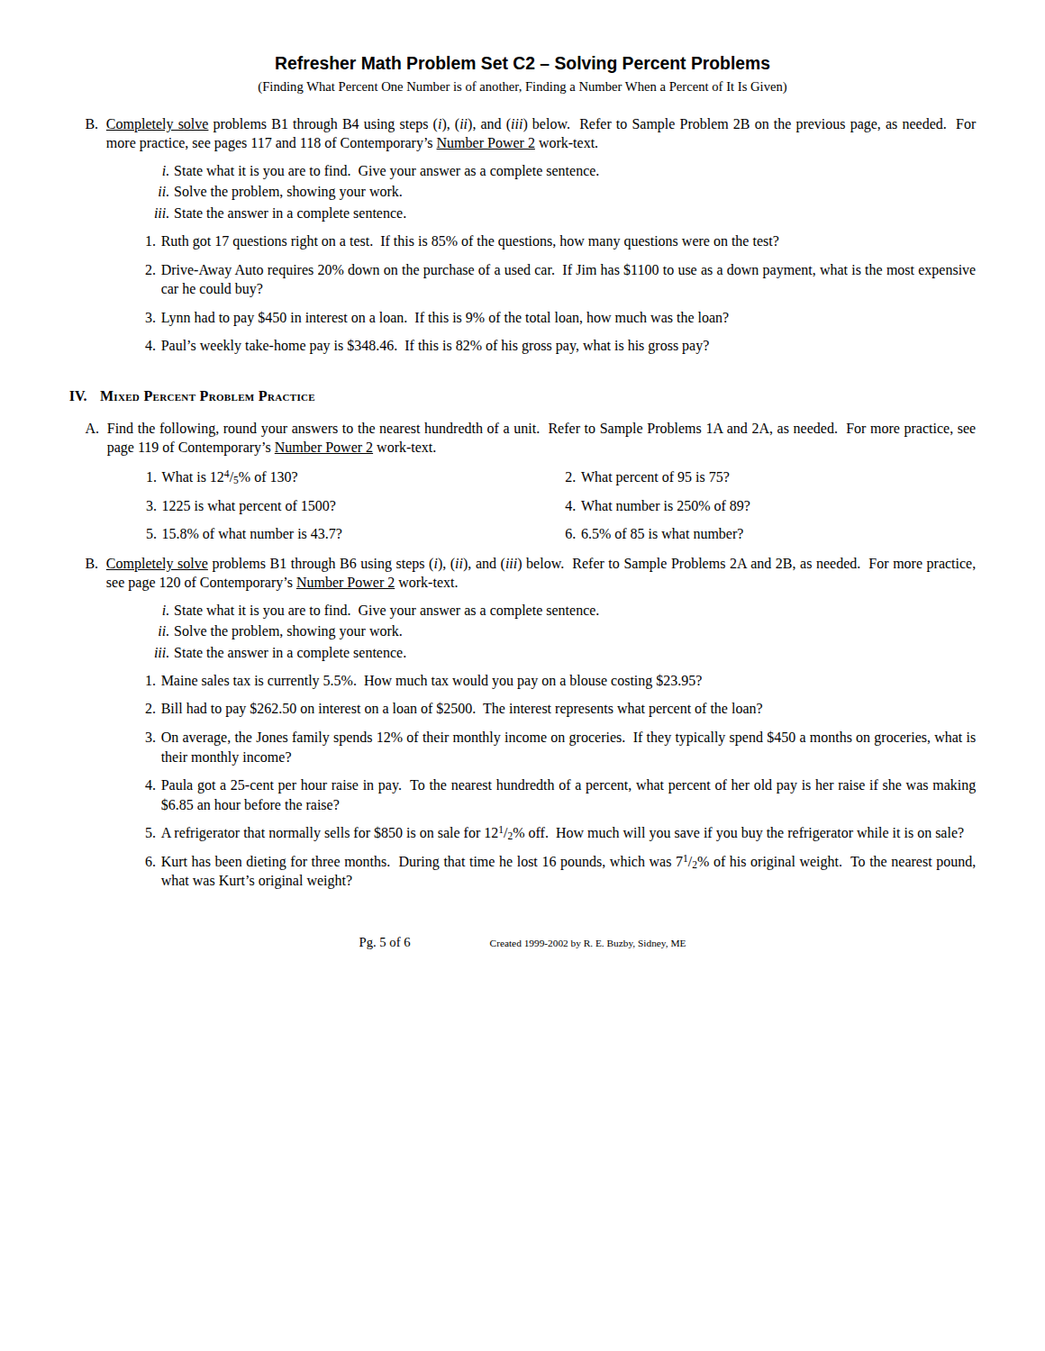Refresher Math Problem Set C2 – Solving Percent Problems
(Finding What Percent One Number is of another, Finding a Number When a Percent of It Is Given)
B.
Completely solve problems B1 through B4 using steps (i), (ii), and (iii) below. Refer to Sample Problem 2B on the previous page, as needed. For more practice, see pages 117 and 118 of Contemporary’s Number Power 2 work-text.
i. State what it is you are to find. Give your answer as a complete sentence.
ii. Solve the problem, showing your work.
iii. State the answer in a complete sentence.
1. Ruth got 17 questions right on a test. If this is 85% of the questions, how many questions were on the test?
2. Drive-Away Auto requires 20% down on the purchase of a used car. If Jim has $1100 to use as a down payment, what is the most expensive car he could buy?
3. Lynn had to pay $450 in interest on a loan. If this is 9% of the total loan, how much was the loan?
4. Paul’s weekly take-home pay is $348.46. If this is 82% of his gross pay, what is his gross pay?
IV. Mixed Percent Problem Practice
A.
Find the following, round your answers to the nearest hundredth of a unit. Refer to Sample Problems 1A and 2A, as needed. For more practice, see page 119 of Contemporary’s Number Power 2 work-text.
1. What is 124/5% of 130?
2. What percent of 95 is 75?
3. 1225 is what percent of 1500?
4. What number is 250% of 89?
5. 15.8% of what number is 43.7?
6. 6.5% of 85 is what number?
B.
Completely solve problems B1 through B6 using steps (i), (ii), and (iii) below. Refer to Sample Problems 2A and 2B, as needed. For more practice, see page 120 of Contemporary’s Number Power 2 work-text.
i. State what it is you are to find. Give your answer as a complete sentence.
ii. Solve the problem, showing your work.
iii. State the answer in a complete sentence.
1. Maine sales tax is currently 5.5%. How much tax would you pay on a blouse costing $23.95?
2. Bill had to pay $262.50 on interest on a loan of $2500. The interest represents what percent of the loan?
3. On average, the Jones family spends 12% of their monthly income on groceries. If they typically spend $450 a months on groceries, what is their monthly income?
4. Paula got a 25-cent per hour raise in pay. To the nearest hundredth of a percent, what percent of her old pay is her raise if she was making $6.85 an hour before the raise?
5. A refrigerator that normally sells for $850 is on sale for 121/2% off. How much will you save if you buy the refrigerator while it is on sale?
6. Kurt has been dieting for three months. During that time he lost 16 pounds, which was 71/2% of his original weight. To the nearest pound, what was Kurt’s original weight?
Pg. 5 of 6 Created 1999-2002 by R. E. Buzby, Sidney, ME